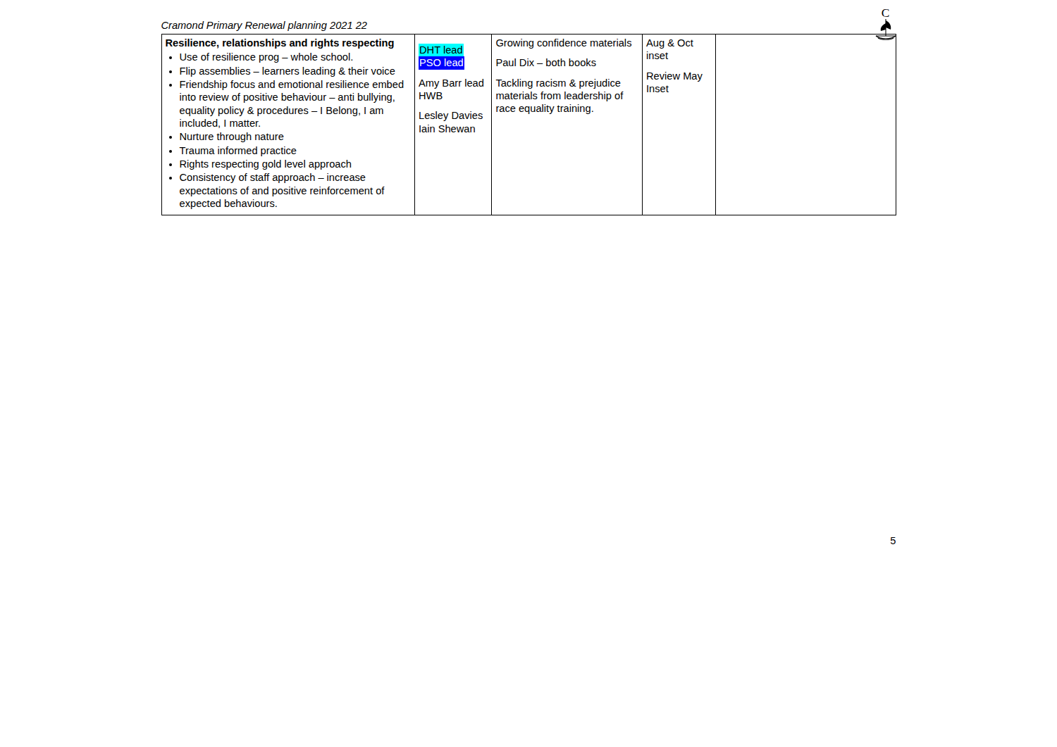C
Cramond Primary Renewal planning 2021 22
| Resilience, relationships and rights respecting Use of resilience prog – whole school. Flip assemblies – learners leading & their voice Friendship focus and emotional resilience embed into review of positive behaviour – anti bullying, equality policy & procedures – I Belong, I am included, I matter. Nurture through nature Trauma informed practice Rights respecting gold level approach Consistency of staff approach – increase expectations of and positive reinforcement of expected behaviours. | DHT lead PSO lead Amy Barr lead HWB Lesley Davies Iain Shewan | Growing confidence materials Paul Dix – both books Tackling racism & prejudice materials from leadership of race equality training. | Aug & Oct inset Review May Inset | |
5